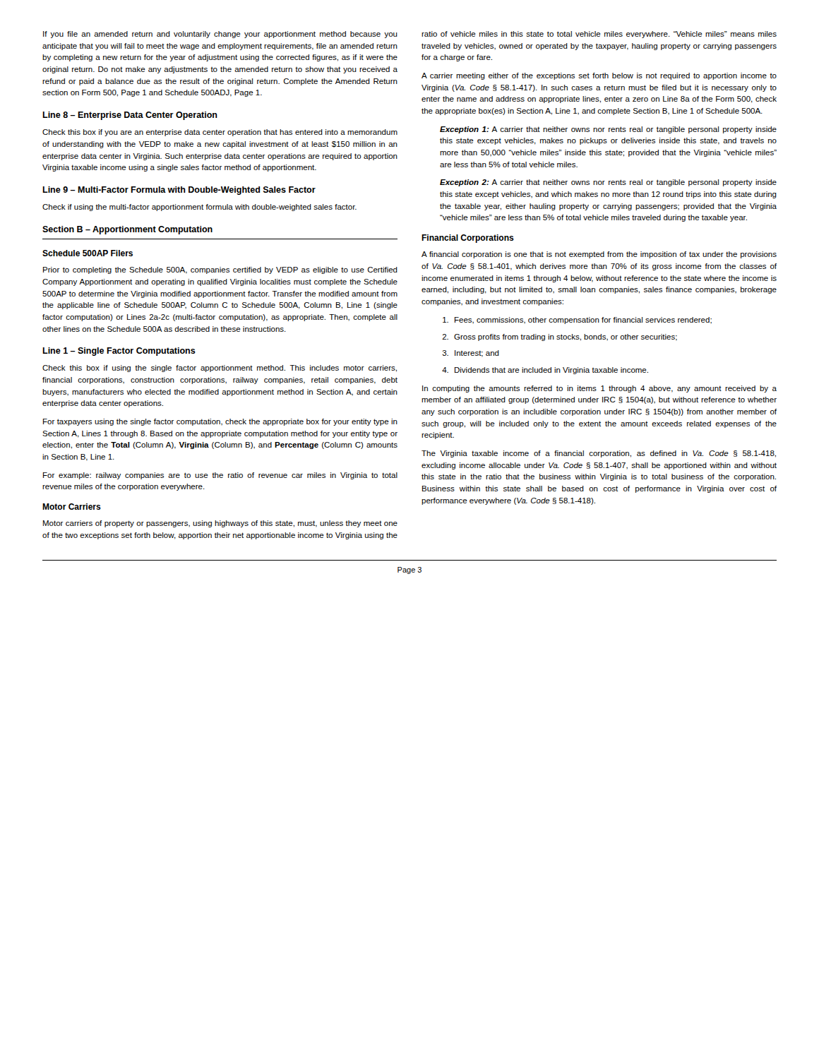If you file an amended return and voluntarily change your apportionment method because you anticipate that you will fail to meet the wage and employment requirements, file an amended return by completing a new return for the year of adjustment using the corrected figures, as if it were the original return. Do not make any adjustments to the amended return to show that you received a refund or paid a balance due as the result of the original return. Complete the Amended Return section on Form 500, Page 1 and Schedule 500ADJ, Page 1.
Line 8 – Enterprise Data Center Operation
Check this box if you are an enterprise data center operation that has entered into a memorandum of understanding with the VEDP to make a new capital investment of at least $150 million in an enterprise data center in Virginia. Such enterprise data center operations are required to apportion Virginia taxable income using a single sales factor method of apportionment.
Line 9 – Multi-Factor Formula with Double-Weighted Sales Factor
Check if using the multi-factor apportionment formula with double-weighted sales factor.
Section B – Apportionment Computation
Schedule 500AP Filers
Prior to completing the Schedule 500A, companies certified by VEDP as eligible to use Certified Company Apportionment and operating in qualified Virginia localities must complete the Schedule 500AP to determine the Virginia modified apportionment factor. Transfer the modified amount from the applicable line of Schedule 500AP, Column C to Schedule 500A, Column B, Line 1 (single factor computation) or Lines 2a-2c (multi-factor computation), as appropriate. Then, complete all other lines on the Schedule 500A as described in these instructions.
Line 1 – Single Factor Computations
Check this box if using the single factor apportionment method. This includes motor carriers, financial corporations, construction corporations, railway companies, retail companies, debt buyers, manufacturers who elected the modified apportionment method in Section A, and certain enterprise data center operations.
For taxpayers using the single factor computation, check the appropriate box for your entity type in Section A, Lines 1 through 8. Based on the appropriate computation method for your entity type or election, enter the Total (Column A), Virginia (Column B), and Percentage (Column C) amounts in Section B, Line 1.
For example: railway companies are to use the ratio of revenue car miles in Virginia to total revenue miles of the corporation everywhere.
Motor Carriers
Motor carriers of property or passengers, using highways of this state, must, unless they meet one of the two exceptions set forth below, apportion their net apportionable income to Virginia using the ratio of vehicle miles in this state to total vehicle miles everywhere. “Vehicle miles” means miles traveled by vehicles, owned or operated by the taxpayer, hauling property or carrying passengers for a charge or fare.
A carrier meeting either of the exceptions set forth below is not required to apportion income to Virginia (Va. Code § 58.1-417). In such cases a return must be filed but it is necessary only to enter the name and address on appropriate lines, enter a zero on Line 8a of the Form 500, check the appropriate box(es) in Section A, Line 1, and complete Section B, Line 1 of Schedule 500A.
Exception 1: A carrier that neither owns nor rents real or tangible personal property inside this state except vehicles, makes no pickups or deliveries inside this state, and travels no more than 50,000 “vehicle miles” inside this state; provided that the Virginia “vehicle miles” are less than 5% of total vehicle miles.
Exception 2: A carrier that neither owns nor rents real or tangible personal property inside this state except vehicles, and which makes no more than 12 round trips into this state during the taxable year, either hauling property or carrying passengers; provided that the Virginia “vehicle miles” are less than 5% of total vehicle miles traveled during the taxable year.
Financial Corporations
A financial corporation is one that is not exempted from the imposition of tax under the provisions of Va. Code § 58.1-401, which derives more than 70% of its gross income from the classes of income enumerated in items 1 through 4 below, without reference to the state where the income is earned, including, but not limited to, small loan companies, sales finance companies, brokerage companies, and investment companies:
Fees, commissions, other compensation for financial services rendered;
Gross profits from trading in stocks, bonds, or other securities;
Interest; and
Dividends that are included in Virginia taxable income.
In computing the amounts referred to in items 1 through 4 above, any amount received by a member of an affiliated group (determined under IRC § 1504(a), but without reference to whether any such corporation is an includible corporation under IRC § 1504(b)) from another member of such group, will be included only to the extent the amount exceeds related expenses of the recipient.
The Virginia taxable income of a financial corporation, as defined in Va. Code § 58.1-418, excluding income allocable under Va. Code § 58.1-407, shall be apportioned within and without this state in the ratio that the business within Virginia is to total business of the corporation. Business within this state shall be based on cost of performance in Virginia over cost of performance everywhere (Va. Code § 58.1-418).
Page 3